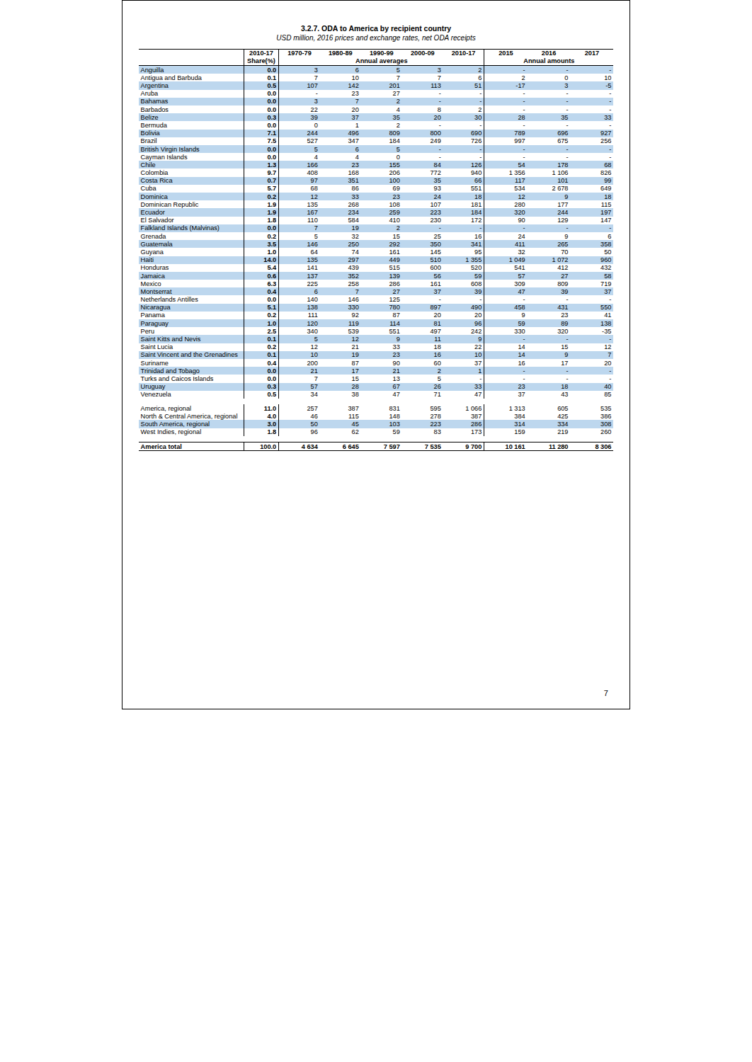3.2.7. ODA to America by recipient country
USD million, 2016 prices and exchange rates, net ODA receipts
| | 2010-17 | 1970-79 | 1980-89 | 1990-99 | 2000-09 | 2010-17 | 2015 | 2016 | 2017 |
| --- | --- | --- | --- | --- | --- | --- | --- | --- | --- |
| | Share(%) | Annual averages | Annual amounts |
| Anguilla | 0.0 | 3 | 6 | 5 | 3 | 2 | - | - | - |
| Antigua and Barbuda | 0.1 | 7 | 10 | 7 | 7 | 6 | 2 | 0 | 10 |
| Argentina | 0.5 | 107 | 142 | 201 | 113 | 51 | -17 | 3 | -5 |
| Aruba | 0.0 | - | 23 | 27 | - | - | - | - | - |
| Bahamas | 0.0 | 3 | 7 | 2 | - | - | - | - | - |
| Barbados | 0.0 | 22 | 20 | 4 | 8 | 2 | - | - | - |
| Belize | 0.3 | 39 | 37 | 35 | 20 | 30 | 28 | 35 | 33 |
| Bermuda | 0.0 | 0 | 1 | 2 | - | - | - | - | - |
| Bolivia | 7.1 | 244 | 496 | 809 | 800 | 690 | 789 | 696 | 927 |
| Brazil | 7.5 | 527 | 347 | 184 | 249 | 726 | 997 | 675 | 256 |
| British Virgin Islands | 0.0 | 5 | 6 | 5 | - | - | - | - | - |
| Cayman Islands | 0.0 | 4 | 4 | 0 | - | - | - | - | - |
| Chile | 1.3 | 166 | 23 | 155 | 84 | 126 | 54 | 178 | 68 |
| Colombia | 9.7 | 408 | 168 | 206 | 772 | 940 | 1 356 | 1 106 | 826 |
| Costa Rica | 0.7 | 97 | 351 | 100 | 35 | 66 | 117 | 101 | 99 |
| Cuba | 5.7 | 68 | 86 | 69 | 93 | 551 | 534 | 2 678 | 649 |
| Dominica | 0.2 | 12 | 33 | 23 | 24 | 18 | 12 | 9 | 18 |
| Dominican Republic | 1.9 | 135 | 268 | 108 | 107 | 181 | 280 | 177 | 115 |
| Ecuador | 1.9 | 167 | 234 | 259 | 223 | 184 | 320 | 244 | 197 |
| El Salvador | 1.8 | 110 | 584 | 410 | 230 | 172 | 90 | 129 | 147 |
| Falkland Islands (Malvinas) | 0.0 | 7 | 19 | 2 | - | - | - | - | - |
| Grenada | 0.2 | 5 | 32 | 15 | 25 | 16 | 24 | 9 | 6 |
| Guatemala | 3.5 | 146 | 250 | 292 | 350 | 341 | 411 | 265 | 358 |
| Guyana | 1.0 | 64 | 74 | 161 | 145 | 95 | 32 | 70 | 50 |
| Haiti | 14.0 | 135 | 297 | 449 | 510 | 1 355 | 1 049 | 1 072 | 960 |
| Honduras | 5.4 | 141 | 439 | 515 | 600 | 520 | 541 | 412 | 432 |
| Jamaica | 0.6 | 137 | 352 | 139 | 56 | 59 | 57 | 27 | 58 |
| Mexico | 6.3 | 225 | 258 | 286 | 161 | 608 | 309 | 809 | 719 |
| Montserrat | 0.4 | 6 | 7 | 27 | 37 | 39 | 47 | 39 | 37 |
| Netherlands Antilles | 0.0 | 140 | 146 | 125 | - | - | - | - | - |
| Nicaragua | 5.1 | 138 | 330 | 780 | 897 | 490 | 458 | 431 | 550 |
| Panama | 0.2 | 111 | 92 | 87 | 20 | 20 | 9 | 23 | 41 |
| Paraguay | 1.0 | 120 | 119 | 114 | 81 | 96 | 59 | 89 | 138 |
| Peru | 2.5 | 340 | 539 | 551 | 497 | 242 | 330 | 320 | -35 |
| Saint Kitts and Nevis | 0.1 | 5 | 12 | 9 | 11 | 9 | - | - | - |
| Saint Lucia | 0.2 | 12 | 21 | 33 | 18 | 22 | 14 | 15 | 12 |
| Saint Vincent and the Grenadines | 0.1 | 10 | 19 | 23 | 16 | 10 | 14 | 9 | 7 |
| Suriname | 0.4 | 200 | 87 | 90 | 60 | 37 | 16 | 17 | 20 |
| Trinidad and Tobago | 0.0 | 21 | 17 | 21 | 2 | 1 | - | - | - |
| Turks and Caicos Islands | 0.0 | 7 | 15 | 13 | 5 | - | - | - | - |
| Uruguay | 0.3 | 57 | 28 | 67 | 26 | 33 | 23 | 18 | 40 |
| Venezuela | 0.5 | 34 | 38 | 47 | 71 | 47 | 37 | 43 | 85 |
| America, regional | 11.0 | 257 | 387 | 831 | 595 | 1 066 | 1 313 | 605 | 535 |
| North & Central America, regional | 4.0 | 46 | 115 | 148 | 278 | 387 | 384 | 425 | 386 |
| South America, regional | 3.0 | 50 | 45 | 103 | 223 | 286 | 314 | 334 | 308 |
| West Indies, regional | 1.8 | 96 | 62 | 59 | 83 | 173 | 159 | 219 | 260 |
| America total | 100.0 | 4 634 | 6 645 | 7 597 | 7 535 | 9 700 | 10 161 | 11 280 | 8 306 |
7